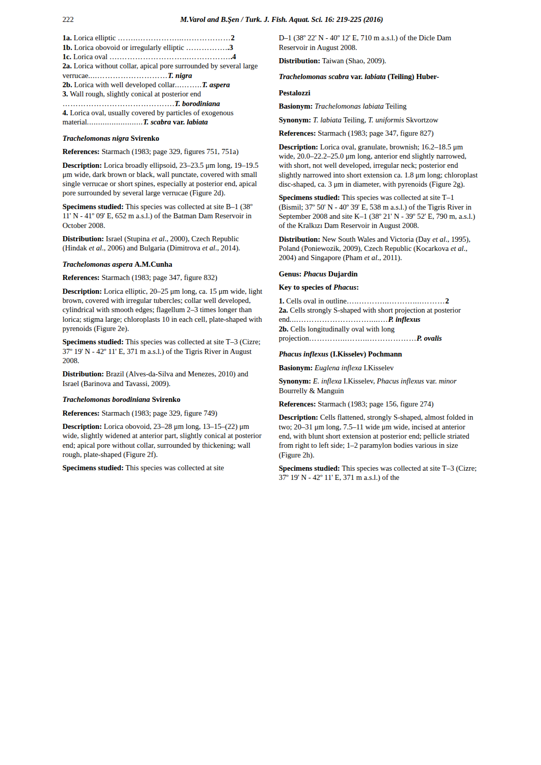222 M.Varol and B.Şen / Turk. J. Fish. Aquat. Sci. 16: 219-225 (2016)
1a. Lorica elliptic ……..……………...………………2
1b. Lorica obovoid or irregularly elliptic ……………..3
1c. Lorica oval ….……………………...……………..4
2a. Lorica without collar, apical pore surrounded by several large verrucae....………………………T. nigra
2b. Lorica with well developed collar...…….. T. aspera
3. Wall rough, slightly conical at posterior end ……………………………………. T. borodiniana
4. Lorica oval, usually covered by particles of exogenous material......................... T. scabra var. labiata
Trachelomonas nigra Svirenko
References: Starmach (1983; page 329, figures 751, 751a)
Description: Lorica broadly ellipsoid, 23–23.5 μm long, 19–19.5 μm wide, dark brown or black, wall punctate, covered with small single verrucae or short spines, especially at posterior end, apical pore surrounded by several large verrucae (Figure 2d).
Specimens studied: This species was collected at site B–1 (38º 11' N - 41º 09' E, 652 m a.s.l.) of the Batman Dam Reservoir in October 2008.
Distribution: Israel (Stupina et al., 2000), Czech Republic (Hindak et al., 2006) and Bulgaria (Dimitrova et al., 2014).
Trachelomonas aspera A.M.Cunha
References: Starmach (1983; page 347, figure 832)
Description: Lorica elliptic, 20–25 μm long, ca. 15 μm wide, light brown, covered with irregular tubercles; collar well developed, cylindrical with smooth edges; flagellum 2–3 times longer than lorica; stigma large; chloroplasts 10 in each cell, plate-shaped with pyrenoids (Figure 2e).
Specimens studied: This species was collected at site T–3 (Cizre; 37º 19' N - 42º 11' E, 371 m a.s.l.) of the Tigris River in August 2008.
Distribution: Brazil (Alves-da-Silva and Menezes, 2010) and Israel (Barinova and Tavassi, 2009).
Trachelomonas borodiniana Svirenko
References: Starmach (1983; page 329, figure 749)
Description: Lorica obovoid, 23–28 μm long, 13–15–(22) μm wide, slightly widened at anterior part, slightly conical at posterior end; apical pore without collar, surrounded by thickening; wall rough, plate-shaped (Figure 2f).
Specimens studied: This species was collected at site
D–1 (38º 22' N - 40º 12' E, 710 m a.s.l.) of the Dicle Dam Reservoir in August 2008.
Distribution: Taiwan (Shao, 2009).
Trachelomonas scabra var. labiata (Teiling) Huber-
Pestalozzi
Basionym: Trachelomonas labiata Teiling
Synonym: T. labiata Teiling, T. uniformis Skvortzow
References: Starmach (1983; page 347, figure 827)
Description: Lorica oval, granulate, brownish; 16.2–18.5 μm wide, 20.0–22.2–25.0 μm long, anterior end slightly narrowed, with short, not well developed, irregular neck; posterior end slightly narrowed into short extension ca. 1.8 μm long; chloroplast disc-shaped, ca. 3 μm in diameter, with pyrenoids (Figure 2g).
Specimens studied: This species was collected at site T–1 (Bismil; 37º 50' N - 40º 39' E, 538 m a.s.l.) of the Tigris River in September 2008 and site K–1 (38º 21' N - 39º 52' E, 790 m, a.s.l.) of the Kralkızı Dam Reservoir in August 2008.
Distribution: New South Wales and Victoria (Day et al., 1995), Poland (Poniewozik, 2009), Czech Republic (Kocarkova et al., 2004) and Singapore (Pham et al., 2011).
Genus: Phacus Dujardin
Key to species of Phacus:
1. Cells oval in outline…..………...………....………2
2a. Cells strongly S-shaped with short projection at posterior end....……………………….....…P. inflexus
2b. Cells longitudinally oval with long projection…………...……...………………P. ovalis
Phacus inflexus (I.Kisselev) Pochmann
Basionym: Euglena inflexa I.Kisselev
Synonym: E. inflexa I.Kisselev, Phacus inflexus var. minor Bourrelly & Manguin
References: Starmach (1983; page 156, figure 274)
Description: Cells flattened, strongly S-shaped, almost folded in two; 20–31 μm long, 7.5–11 wide μm wide, incised at anterior end, with blunt short extension at posterior end; pellicle striated from right to left side; 1–2 paramylon bodies various in size (Figure 2h).
Specimens studied: This species was collected at site T–3 (Cizre; 37º 19' N - 42º 11' E, 371 m a.s.l.) of the